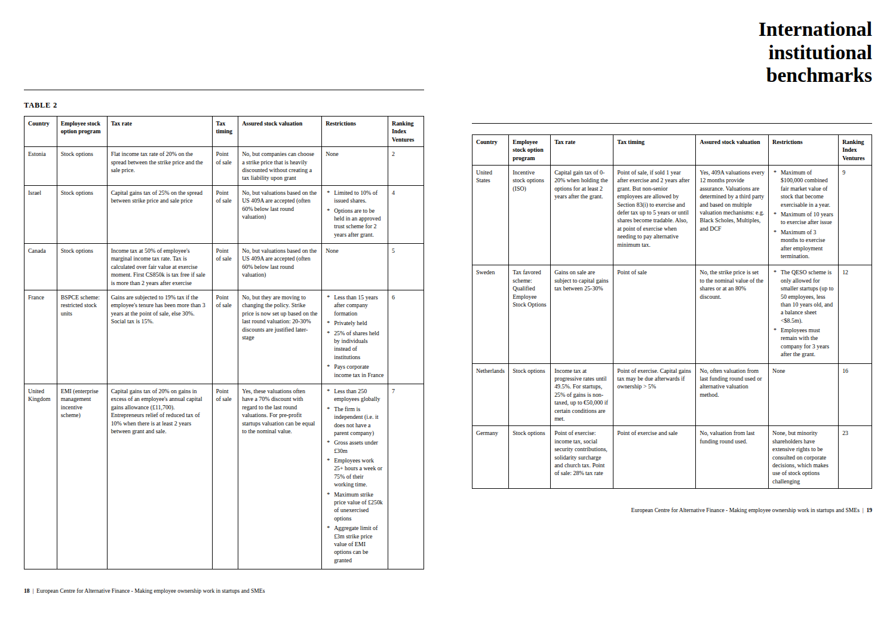TABLE 2
| Country | Employee stock option program | Tax rate | Tax timing | Assured stock valuation | Restrictions | Ranking Index Ventures |
| --- | --- | --- | --- | --- | --- | --- |
| Estonia | Stock options | Flat income tax rate of 20% on the spread between the strike price and the sale price. | Point of sale | No, but companies can choose a strike price that is heavily discounted without creating a tax liability upon grant | None | 2 |
| Israel | Stock options | Capital gains tax of 25% on the spread between strike price and sale price | Point of sale | No, but valuations based on the US 409A are accepted (often 60% below last round valuation) | Limited to 10% of issued shares. Options are to be held in an approved trust scheme for 2 years after grant. | 4 |
| Canada | Stock options | Income tax at 50% of employee's marginal income tax rate. Tax is calculated over fair value at exercise moment. First CS850k is tax free if sale is more than 2 years after exercise | Point of sale | No, but valuations based on the US 409A are accepted (often 60% below last round valuation) | None | 5 |
| France | BSPCE scheme: restricted stock units | Gains are subjected to 19% tax if the employee's tenure has been more than 3 years at the point of sale, else 30%. Social tax is 15%. | Point of sale | No, but they are moving to changing the policy. Strike price is now set up based on the last round valuation: 20-30% discounts are justified later-stage | Less than 15 years after company formation Privately held 25% of shares held by individuals instead of institutions Pays corporate income tax in France | 6 |
| United Kingdom | EMI (enterprise management incentive scheme) | Capital gains tax of 20% on gains in excess of an employee's annual capital gains allowance (£11,700). Entrepreneurs relief of reduced tax of 10% when there is at least 2 years between grant and sale. | Point of sale | Yes, these valuations often have a 70% discount with regard to the last round valuations. For pre-profit startups valuation can be equal to the nominal value. | Less than 250 employees globally The firm is independent (i.e. it does not have a parent company) Gross assets under £30m Employees work 25+ hours a week or 75% of their working time. Maximum strike price value of £250k of unexercised options Aggregate limit of £3m strike price value of EMI options can be granted | 7 |
18 | European Centre for Alternative Finance - Making employee ownership work in startups and SMEs
International
institutional
benchmarks
| Country | Employee stock option program | Tax rate | Tax timing | Assured stock valuation | Restrictions | Ranking Index Ventures |
| --- | --- | --- | --- | --- | --- | --- |
| United States | Incentive stock options (ISO) | Capital gain tax of 0-20% when holding the options for at least 2 years after the grant. | Point of sale, if sold 1 year after exercise and 2 years after grant. But non-senior employees are allowed by Section 83(i) to exercise and defer tax up to 5 years or until shares become tradable. Also, at point of exercise when needing to pay alternative minimum tax. | Yes, 409A valuations every 12 months provide assurance. Valuations are determined by a third party and based on multiple valuation mechanisms: e.g. Black Scholes, Multiples, and DCF | Maximum of $100,000 combined fair market value of stock that become exercisable in a year. Maximum of 10 years to exercise after issue Maximum of 3 months to exercise after employment termination. | 9 |
| Sweden | Tax favored scheme: Qualified Employee Stock Options | Gains on sale are subject to capital gains tax between 25-30% | Point of sale | No, the strike price is set to the nominal value of the shares or at an 80% discount. | The QESO scheme is only allowed for smaller startups (up to 50 employees, less than 10 years old, and a balance sheet <$8.5m). Employees must remain with the company for 3 years after the grant. | 12 |
| Netherlands | Stock options | Income tax at progressive rates until 49.5%. For startups, 25% of gains is non-taxed, up to €50,000 if certain conditions are met. | Point of exercise. Capital gains tax may be due afterwards if ownership > 5% | No, often valuation from last funding round used or alternative valuation method. | None | 16 |
| Germany | Stock options | Point of exercise: income tax, social security contributions, solidarity surcharge and church tax. Point of sale: 28% tax rate | Point of exercise and sale | No, valuation from last funding round used. | None, but minority shareholders have extensive rights to be consulted on corporate decisions, which makes use of stock options challenging | 23 |
European Centre for Alternative Finance - Making employee ownership work in startups and SMEs | 19